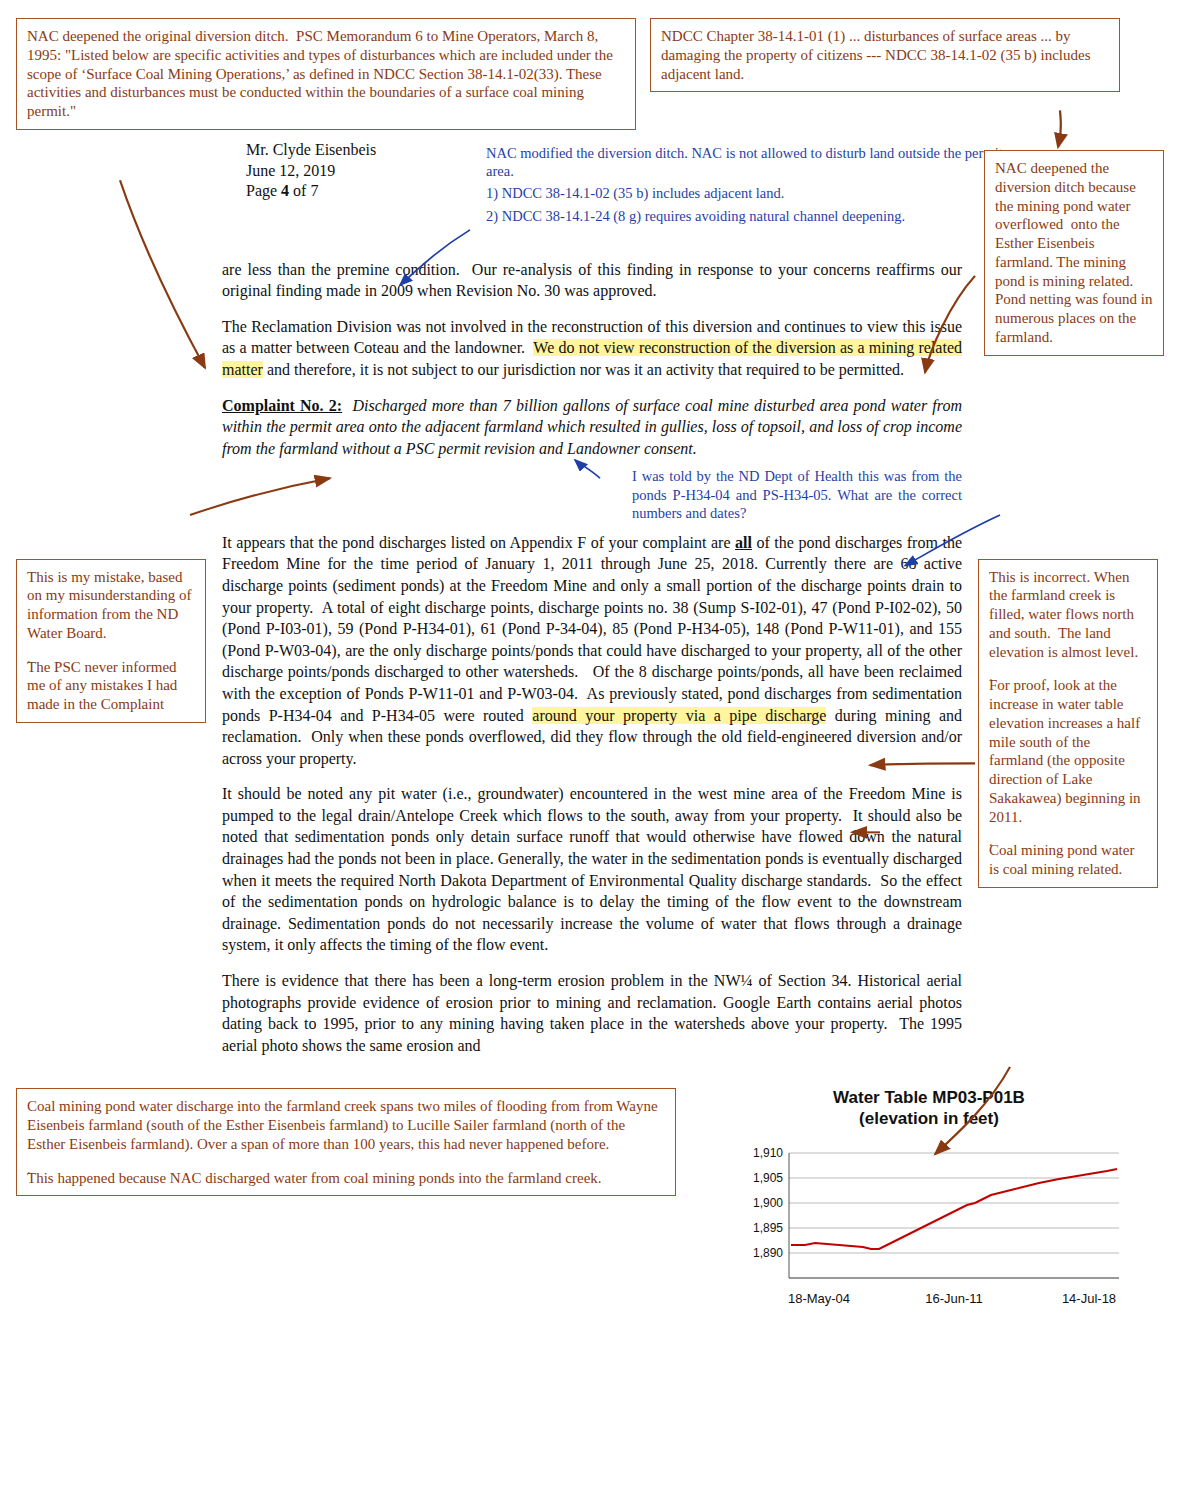NAC deepened the original diversion ditch. PSC Memorandum 6 to Mine Operators, March 8, 1995: "Listed below are specific activities and types of disturbances which are included under the scope of ‘Surface Coal Mining Operations,’ as defined in NDCC Section 38-14.1-02(33). These activities and disturbances must be conducted within the boundaries of a surface coal mining permit."
NDCC Chapter 38-14.1-01 (1) ... disturbances of surface areas ... by damaging the property of citizens --- NDCC 38-14.1-02 (35 b) includes adjacent land.
NAC deepened the diversion ditch because the mining pond water overflowed onto the Esther Eisenbeis farmland. The mining pond is mining related. Pond netting was found in numerous places on the farmland.
Mr. Clyde Eisenbeis
June 12, 2019
Page 4 of 7
NAC modified the diversion ditch. NAC is not allowed to disturb land outside the permit area.
1) NDCC 38-14.1-02 (35 b) includes adjacent land.
2) NDCC 38-14.1-24 (8 g) requires avoiding natural channel deepening.
This is my mistake, based on my misunderstanding of information from the ND Water Board.
.
The PSC never informed me of any mistakes I had made in the Complaint
are less than the premine condition. Our re-analysis of this finding in response to your concerns reaffirms our original finding made in 2009 when Revision No. 30 was approved.
The Reclamation Division was not involved in the reconstruction of this diversion and continues to view this issue as a matter between Coteau and the landowner. We do not view reconstruction of the diversion as a mining related matter and therefore, it is not subject to our jurisdiction nor was it an activity that required to be permitted.
Complaint No. 2: Discharged more than 7 billion gallons of surface coal mine disturbed area pond water from within the permit area onto the adjacent farmland which resulted in gullies, loss of topsoil, and loss of crop income from the farmland without a PSC permit revision and Landowner consent.
I was told by the ND Dept of Health this was from the ponds P-H34-04 and PS-H34-05. What are the correct numbers and dates?
It appears that the pond discharges listed on Appendix F of your complaint are all of the pond discharges from the Freedom Mine for the time period of January 1, 2011 through June 25, 2018. Currently there are 68 active discharge points (sediment ponds) at the Freedom Mine and only a small portion of the discharge points drain to your property. A total of eight discharge points, discharge points no. 38 (Sump S-I02-01), 47 (Pond P-I02-02), 50 (Pond P-I03-01), 59 (Pond P-H34-01), 61 (Pond P-34-04), 85 (Pond P-H34-05), 148 (Pond P-W11-01), and 155 (Pond P-W03-04), are the only discharge points/ponds that could have discharged to your property, all of the other discharge points/ponds discharged to other watersheds. Of the 8 discharge points/ponds, all have been reclaimed with the exception of Ponds P-W11-01 and P-W03-04. As previously stated, pond discharges from sedimentation ponds P-H34-04 and P-H34-05 were routed around your property via a pipe discharge during mining and reclamation. Only when these ponds overflowed, did they flow through the old field-engineered diversion and/or across your property.
It should be noted any pit water (i.e., groundwater) encountered in the west mine area of the Freedom Mine is pumped to the legal drain/Antelope Creek which flows to the south, away from your property. It should also be noted that sedimentation ponds only detain surface runoff that would otherwise have flowed down the natural drainages had the ponds not been in place. Generally, the water in the sedimentation ponds is eventually discharged when it meets the required North Dakota Department of Environmental Quality discharge standards. So the effect of the sedimentation ponds on hydrologic balance is to delay the timing of the flow event to the downstream drainage. Sedimentation ponds do not necessarily increase the volume of water that flows through a drainage system, it only affects the timing of the flow event.
There is evidence that there has been a long-term erosion problem in the NW¼ of Section 34. Historical aerial photographs provide evidence of erosion prior to mining and reclamation. Google Earth contains aerial photos dating back to 1995, prior to any mining having taken place in the watersheds above your property. The 1995 aerial photo shows the same erosion and
This is incorrect. When the farmland creek is filled, water flows north and south. The land elevation is almost level.
.
For proof, look at the increase in water table elevation increases a half mile south of the farmland (the opposite direction of Lake Sakakawea) beginning in 2011.
.
Coal mining pond water is coal mining related.
Coal mining pond water discharge into the farmland creek spans two miles of flooding from from Wayne Eisenbeis farmland (south of the Esther Eisenbeis farmland) to Lucille Sailer farmland (north of the Esther Eisenbeis farmland). Over a span of more than 100 years, this had never happened before.
.
This happened because NAC discharged water from coal mining ponds into the farmland creek.
Water Table MP03-P01B
(elevation in feet)
1,910 1,905 1,900 1,895 1,890 18-May-04 16-Jun-11 14-Jul-18